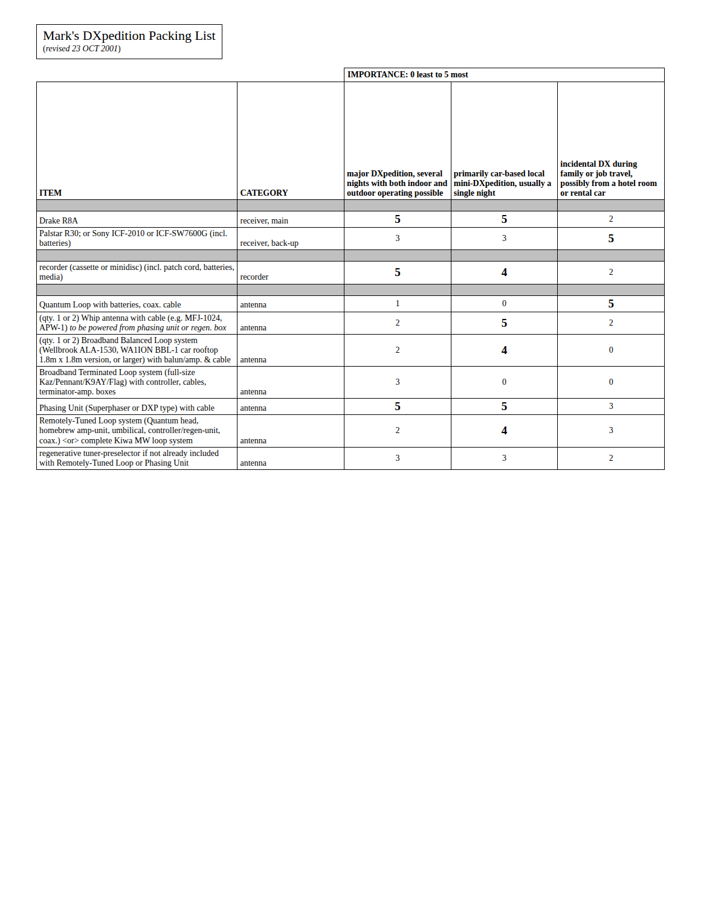Mark's DXpedition Packing List
(revised 23 OCT 2001)
| | | IMPORTANCE: 0 least to 5 most |
| ITEM | CATEGORY | major DXpedition, several nights with both indoor and outdoor operating possible | primarily car-based local mini-DXpedition, usually a single night | incidental DX during family or job travel, possibly from a hotel room or rental car |
| Drake R8A | receiver, main | 5 | 5 | 2 |
| Palstar R30; or Sony ICF-2010 or ICF-SW7600G (incl. batteries) | receiver, back-up | 3 | 3 | 5 |
| recorder (cassette or minidisc) (incl. patch cord, batteries, media) | recorder | 5 | 4 | 2 |
| Quantum Loop with batteries, coax. cable | antenna | 1 | 0 | 5 |
| (qty. 1 or 2) Whip antenna with cable (e.g. MFJ-1024, APW-1) to be powered from phasing unit or regen. box | antenna | 2 | 5 | 2 |
| (qty. 1 or 2) Broadband Balanced Loop system (Wellbrook ALA-1530, WA1ION BBL-1 car rooftop 1.8m x 1.8m version, or larger) with balun/amp. & cable | antenna | 2 | 4 | 0 |
| Broadband Terminated Loop system (full-size Kaz/Pennant/K9AY/Flag) with controller, cables, terminator-amp. boxes | antenna | 3 | 0 | 0 |
| Phasing Unit (Superphaser or DXP type) with cable | antenna | 5 | 5 | 3 |
| Remotely-Tuned Loop system (Quantum head, homebrew amp-unit, umbilical, controller/regen-unit, coax.) <or> complete Kiwa MW loop system | antenna | 2 | 4 | 3 |
| regenerative tuner-preselector if not already included with Remotely-Tuned Loop or Phasing Unit | antenna | 3 | 3 | 2 |